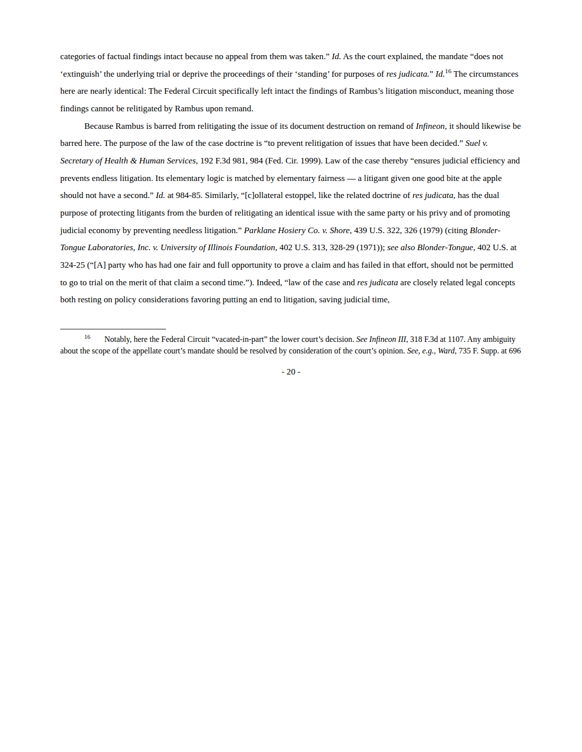categories of factual findings intact because no appeal from them was taken.” Id. As the court explained, the mandate “does not ‘extinguish’ the underlying trial or deprive the proceedings of their ‘standing’ for purposes of res judicata.” Id.16 The circumstances here are nearly identical: The Federal Circuit specifically left intact the findings of Rambus’s litigation misconduct, meaning those findings cannot be relitigated by Rambus upon remand.
Because Rambus is barred from relitigating the issue of its document destruction on remand of Infineon, it should likewise be barred here. The purpose of the law of the case doctrine is “to prevent relitigation of issues that have been decided.” Suel v. Secretary of Health & Human Services, 192 F.3d 981, 984 (Fed. Cir. 1999). Law of the case thereby “ensures judicial efficiency and prevents endless litigation. Its elementary logic is matched by elementary fairness — a litigant given one good bite at the apple should not have a second.” Id. at 984-85. Similarly, “[c]ollateral estoppel, like the related doctrine of res judicata, has the dual purpose of protecting litigants from the burden of relitigating an identical issue with the same party or his privy and of promoting judicial economy by preventing needless litigation.” Parklane Hosiery Co. v. Shore, 439 U.S. 322, 326 (1979) (citing Blonder-Tongue Laboratories, Inc. v. University of Illinois Foundation, 402 U.S. 313, 328-29 (1971)); see also Blonder-Tongue, 402 U.S. at 324-25 (“[A] party who has had one fair and full opportunity to prove a claim and has failed in that effort, should not be permitted to go to trial on the merit of that claim a second time.”). Indeed, “law of the case and res judicata are closely related legal concepts both resting on policy considerations favoring putting an end to litigation, saving judicial time,
16 Notably, here the Federal Circuit “vacated-in-part” the lower court’s decision. See Infineon III, 318 F.3d at 1107. Any ambiguity about the scope of the appellate court’s mandate should be resolved by consideration of the court’s opinion. See, e.g., Ward, 735 F. Supp. at 696
- 20 -